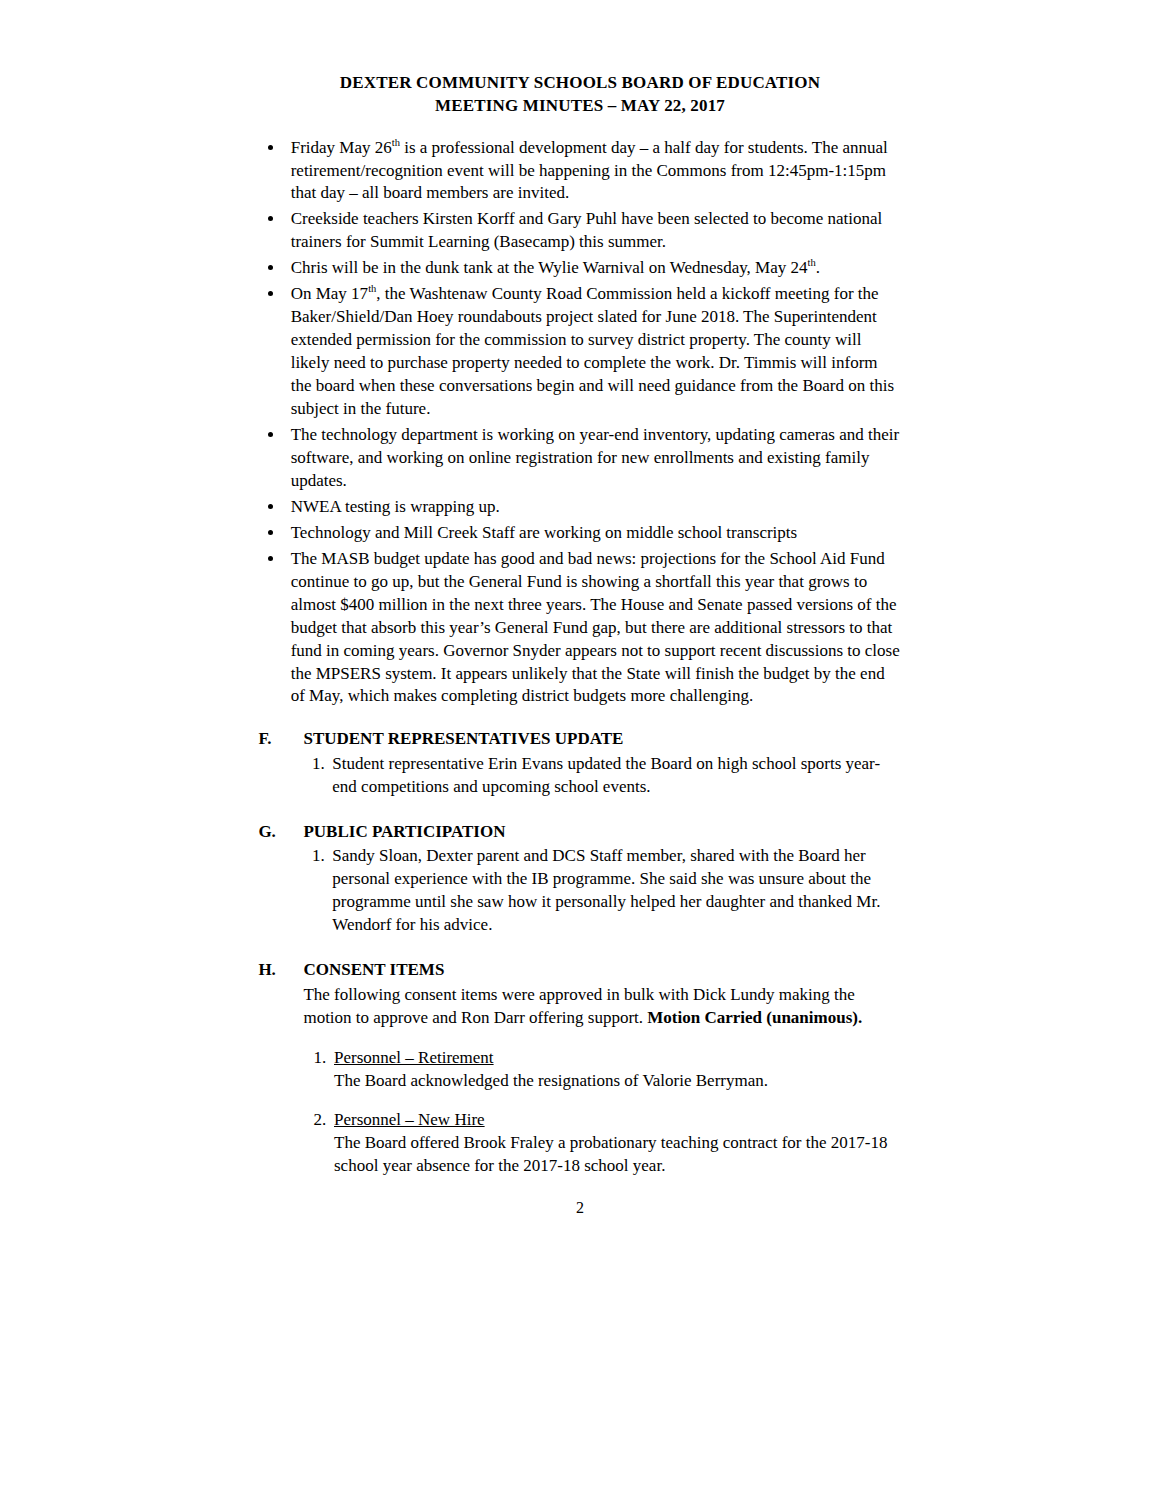DEXTER COMMUNITY SCHOOLS BOARD OF EDUCATION MEETING MINUTES – MAY 22, 2017
Friday May 26th is a professional development day – a half day for students. The annual retirement/recognition event will be happening in the Commons from 12:45pm-1:15pm that day – all board members are invited.
Creekside teachers Kirsten Korff and Gary Puhl have been selected to become national trainers for Summit Learning (Basecamp) this summer.
Chris will be in the dunk tank at the Wylie Warnival on Wednesday, May 24th.
On May 17th, the Washtenaw County Road Commission held a kickoff meeting for the Baker/Shield/Dan Hoey roundabouts project slated for June 2018. The Superintendent extended permission for the commission to survey district property. The county will likely need to purchase property needed to complete the work. Dr. Timmis will inform the board when these conversations begin and will need guidance from the Board on this subject in the future.
The technology department is working on year-end inventory, updating cameras and their software, and working on online registration for new enrollments and existing family updates.
NWEA testing is wrapping up.
Technology and Mill Creek Staff are working on middle school transcripts
The MASB budget update has good and bad news: projections for the School Aid Fund continue to go up, but the General Fund is showing a shortfall this year that grows to almost $400 million in the next three years. The House and Senate passed versions of the budget that absorb this year’s General Fund gap, but there are additional stressors to that fund in coming years. Governor Snyder appears not to support recent discussions to close the MPSERS system. It appears unlikely that the State will finish the budget by the end of May, which makes completing district budgets more challenging.
F.
Student Representatives Update
Student representative Erin Evans updated the Board on high school sports year-end competitions and upcoming school events.
G.
Public Participation
Sandy Sloan, Dexter parent and DCS Staff member, shared with the Board her personal experience with the IB programme. She said she was unsure about the programme until she saw how it personally helped her daughter and thanked Mr. Wendorf for his advice.
H.
Consent Items
The following consent items were approved in bulk with Dick Lundy making the motion to approve and Ron Darr offering support. Motion Carried (unanimous).
Personnel – Retirement The Board acknowledged the resignations of Valorie Berryman.
Personnel – New Hire The Board offered Brook Fraley a probationary teaching contract for the 2017-18 school year absence for the 2017-18 school year.
2